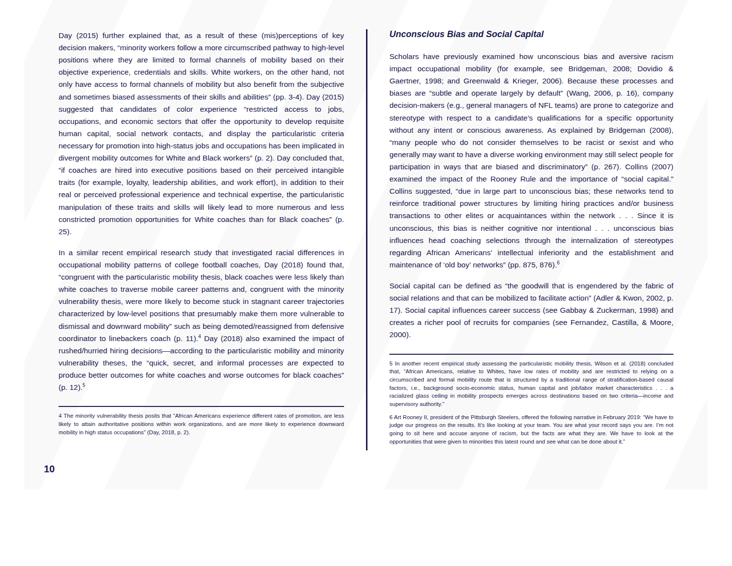Day (2015) further explained that, as a result of these (mis)perceptions of key decision makers, “minority workers follow a more circumscribed pathway to high-level positions where they are limited to formal channels of mobility based on their objective experience, credentials and skills. White workers, on the other hand, not only have access to formal channels of mobility but also benefit from the subjective and sometimes biased assessments of their skills and abilities” (pp. 3-4). Day (2015) suggested that candidates of color experience “restricted access to jobs, occupations, and economic sectors that offer the opportunity to develop requisite human capital, social network contacts, and display the particularistic criteria necessary for promotion into high-status jobs and occupations has been implicated in divergent mobility outcomes for White and Black workers” (p. 2). Day concluded that, “if coaches are hired into executive positions based on their perceived intangible traits (for example, loyalty, leadership abilities, and work effort), in addition to their real or perceived professional experience and technical expertise, the particularistic manipulation of these traits and skills will likely lead to more numerous and less constricted promotion opportunities for White coaches than for Black coaches” (p. 25).
In a similar recent empirical research study that investigated racial differences in occupational mobility patterns of college football coaches, Day (2018) found that, “congruent with the particularistic mobility thesis, black coaches were less likely than white coaches to traverse mobile career patterns and, congruent with the minority vulnerability thesis, were more likely to become stuck in stagnant career trajectories characterized by low-level positions that presumably make them more vulnerable to dismissal and downward mobility” such as being demoted/reassigned from defensive coordinator to linebackers coach (p. 11).4 Day (2018) also examined the impact of rushed/hurried hiring decisions—according to the particularistic mobility and minority vulnerability theses, the “quick, secret, and informal processes are expected to produce better outcomes for white coaches and worse outcomes for black coaches” (p. 12).5
4 The minority vulnerability thesis posits that “African Americans experience different rates of promotion, are less likely to attain authoritative positions within work organizations, and are more likely to experience downward mobility in high status occupations” (Day, 2018, p. 2).
Unconscious Bias and Social Capital
Scholars have previously examined how unconscious bias and aversive racism impact occupational mobility (for example, see Bridgeman, 2008; Dovidio & Gaertner, 1998; and Greenwald & Krieger, 2006). Because these processes and biases are “subtle and operate largely by default” (Wang, 2006, p. 16), company decision-makers (e.g., general managers of NFL teams) are prone to categorize and stereotype with respect to a candidate’s qualifications for a specific opportunity without any intent or conscious awareness. As explained by Bridgeman (2008), “many people who do not consider themselves to be racist or sexist and who generally may want to have a diverse working environment may still select people for participation in ways that are biased and discriminatory” (p. 267). Collins (2007) examined the impact of the Rooney Rule and the importance of “social capital.” Collins suggested, “due in large part to unconscious bias; these networks tend to reinforce traditional power structures by limiting hiring practices and/or business transactions to other elites or acquaintances within the network . . . Since it is unconscious, this bias is neither cognitive nor intentional . . . unconscious bias influences head coaching selections through the internalization of stereotypes regarding African Americans’ intellectual inferiority and the establishment and maintenance of ‘old boy’ networks” (pp. 875, 876).6
Social capital can be defined as “the goodwill that is engendered by the fabric of social relations and that can be mobilized to facilitate action” (Adler & Kwon, 2002, p. 17). Social capital influences career success (see Gabbay & Zuckerman, 1998) and creates a richer pool of recruits for companies (see Fernandez, Castilla, & Moore, 2000).
5 In another recent empirical study assessing the particularistic mobility thesis, Wilson et al. (2018) concluded that, “African Americans, relative to Whites, have low rates of mobility and are restricted to relying on a circumscribed and formal mobility route that is structured by a traditional range of stratification-based causal factors, i.e., background socio-economic status, human capital and job/labor market characteristics . . . a racialized glass ceiling in mobility prospects emerges across destinations based on two criteria—income and supervisory authority.”
6 Art Rooney II, president of the Pittsburgh Steelers, offered the following narrative in February 2019: “We have to judge our progress on the results. It’s like looking at your team. You are what your record says you are. I’m not going to sit here and accuse anyone of racism, but the facts are what they are. We have to look at the opportunities that were given to minorities this latest round and see what can be done about it.”
10